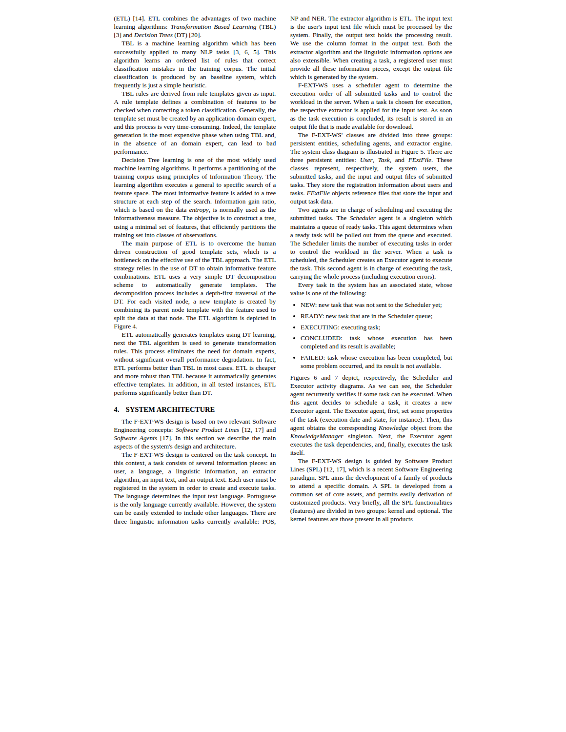(ETL) [14]. ETL combines the advantages of two machine learning algorithms: Transformation Based Learning (TBL) [3] and Decision Trees (DT) [20].
TBL is a machine learning algorithm which has been successfully applied to many NLP tasks [3, 6, 5]. This algorithm learns an ordered list of rules that correct classification mistakes in the training corpus. The initial classification is produced by an baseline system, which frequently is just a simple heuristic.
TBL rules are derived from rule templates given as input. A rule template defines a combination of features to be checked when correcting a token classification. Generally, the template set must be created by an application domain expert, and this process is very time-consuming. Indeed, the template generation is the most expensive phase when using TBL and, in the absence of an domain expert, can lead to bad performance.
Decision Tree learning is one of the most widely used machine learning algorithms. It performs a partitioning of the training corpus using principles of Information Theory. The learning algorithm executes a general to specific search of a feature space. The most informative feature is added to a tree structure at each step of the search. Information gain ratio, which is based on the data entropy, is normally used as the informativeness measure. The objective is to construct a tree, using a minimal set of features, that efficiently partitions the training set into classes of observations.
The main purpose of ETL is to overcome the human driven construction of good template sets, which is a bottleneck on the effective use of the TBL approach. The ETL strategy relies in the use of DT to obtain informative feature combinations. ETL uses a very simple DT decomposition scheme to automatically generate templates. The decomposition process includes a depth-first traversal of the DT. For each visited node, a new template is created by combining its parent node template with the feature used to split the data at that node. The ETL algorithm is depicted in Figure 4.
ETL automatically generates templates using DT learning, next the TBL algorithm is used to generate transformation rules. This process eliminates the need for domain experts, without significant overall performance degradation. In fact, ETL performs better than TBL in most cases. ETL is cheaper and more robust than TBL because it automatically generates effective templates. In addition, in all tested instances, ETL performs significantly better than DT.
4. SYSTEM ARCHITECTURE
The F-EXT-WS design is based on two relevant Software Engineering concepts: Software Product Lines [12, 17] and Software Agents [17]. In this section we describe the main aspects of the system's design and architecture.
The F-EXT-WS design is centered on the task concept. In this context, a task consists of several information pieces: an user, a language, a linguistic information, an extractor algorithm, an input text, and an output text. Each user must be registered in the system in order to create and execute tasks. The language determines the input text language. Portuguese is the only language currently available. However, the system can be easily extended to include other languages. There are three linguistic information tasks currently available: POS, NP and NER. The extractor algorithm is ETL. The input text is the user's input text file which must be processed by the system. Finally, the output text holds the processing result. We use the column format in the output text. Both the extractor algorithm and the linguistic information options are also extensible. When creating a task, a registered user must provide all these information pieces, except the output file which is generated by the system.
F-EXT-WS uses a scheduler agent to determine the execution order of all submitted tasks and to control the workload in the server. When a task is chosen for execution, the respective extractor is applied for the input text. As soon as the task execution is concluded, its result is stored in an output file that is made available for download.
The F-EXT-WS' classes are divided into three groups: persistent entities, scheduling agents, and extractor engine. The system class diagram is illustrated in Figure 5. There are three persistent entities: User, Task, and FExtFile. These classes represent, respectively, the system users, the submitted tasks, and the input and output files of submitted tasks. They store the registration information about users and tasks. FExtFile objects reference files that store the input and output task data.
Two agents are in charge of scheduling and executing the submitted tasks. The Scheduler agent is a singleton which maintains a queue of ready tasks. This agent determines when a ready task will be polled out from the queue and executed. The Scheduler limits the number of executing tasks in order to control the workload in the server. When a task is scheduled, the Scheduler creates an Executor agent to execute the task. This second agent is in charge of executing the task, carrying the whole process (including execution errors).
Every task in the system has an associated state, whose value is one of the following:
NEW: new task that was not sent to the Scheduler yet;
READY: new task that are in the Scheduler queue;
EXECUTING: executing task;
CONCLUDED: task whose execution has been completed and its result is available;
FAILED: task whose execution has been completed, but some problem occurred, and its result is not available.
Figures 6 and 7 depict, respectively, the Scheduler and Executor activity diagrams. As we can see, the Scheduler agent recurrently verifies if some task can be executed. When this agent decides to schedule a task, it creates a new Executor agent. The Executor agent, first, set some properties of the task (execution date and state, for instance). Then, this agent obtains the corresponding Knowledge object from the KnowledgeManager singleton. Next, the Executor agent executes the task dependencies, and, finally, executes the task itself.
The F-EXT-WS design is guided by Software Product Lines (SPL) [12, 17], which is a recent Software Engineering paradigm. SPL aims the development of a family of products to attend a specific domain. A SPL is developed from a common set of core assets, and permits easily derivation of customized products. Very briefly, all the SPL functionalities (features) are divided in two groups: kernel and optional. The kernel features are those present in all products